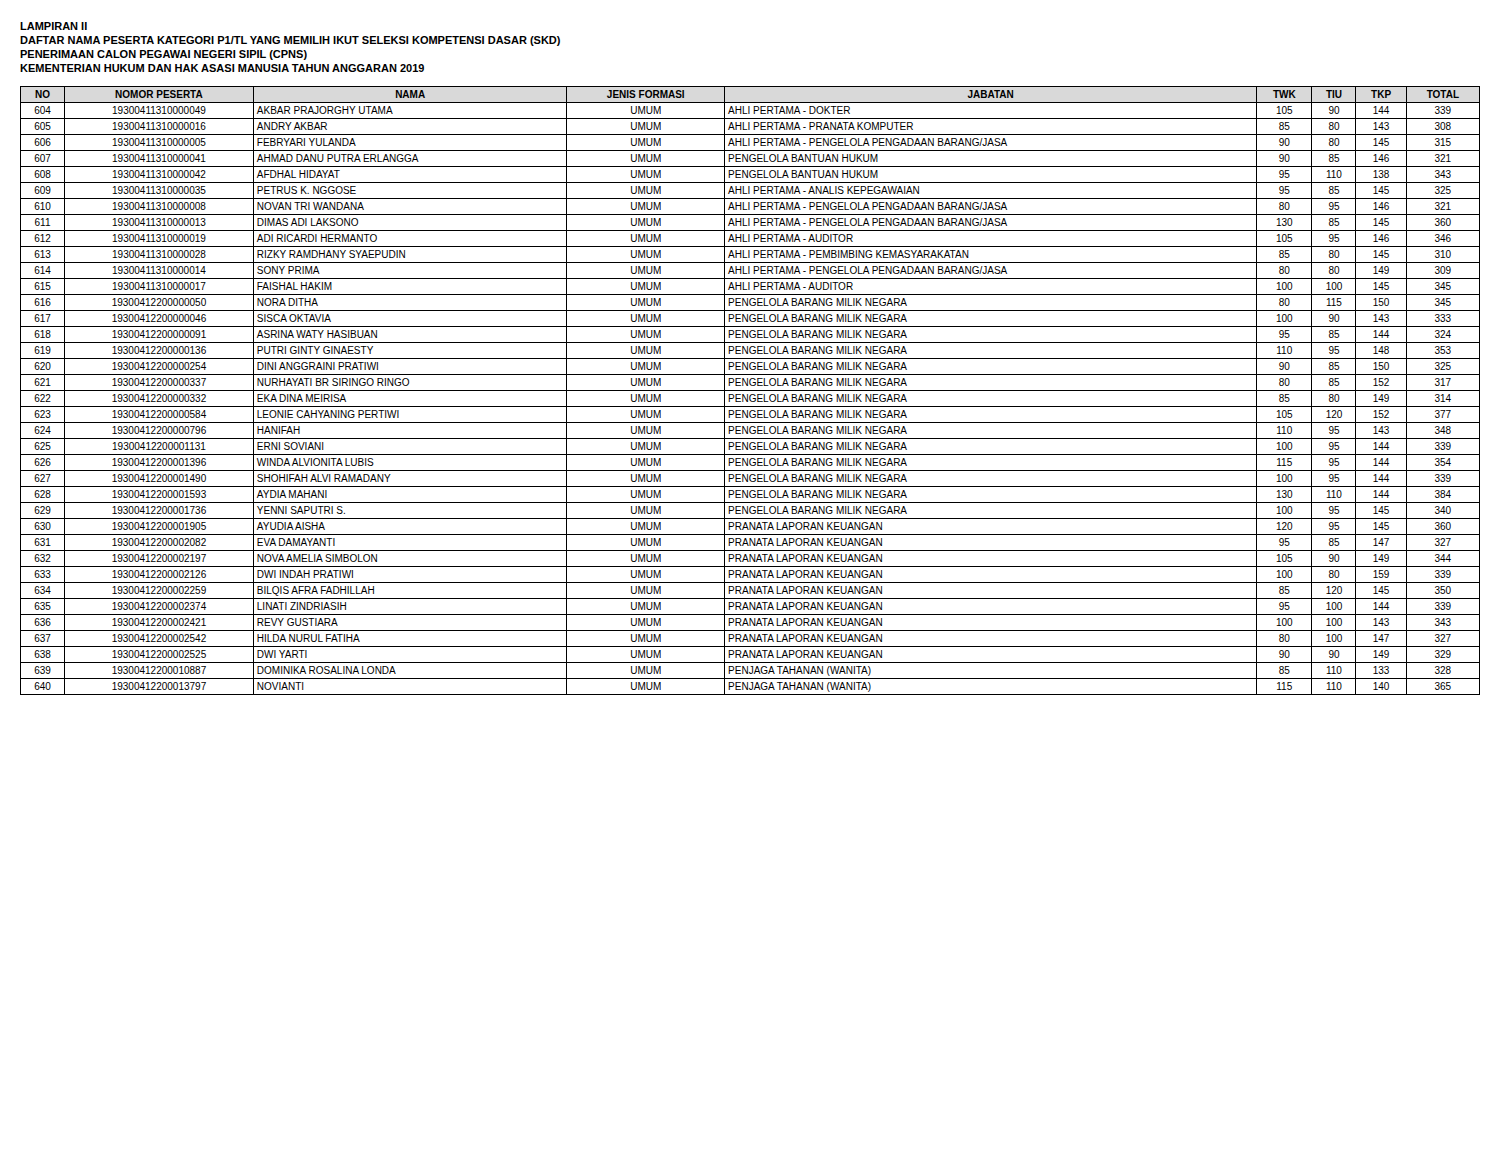LAMPIRAN II
DAFTAR NAMA PESERTA KATEGORI P1/TL YANG MEMILIH IKUT SELEKSI KOMPETENSI DASAR (SKD)
PENERIMAAN CALON PEGAWAI NEGERI SIPIL (CPNS)
KEMENTERIAN HUKUM DAN HAK ASASI MANUSIA TAHUN ANGGARAN 2019
| NO | NOMOR PESERTA | NAMA | JENIS FORMASI | JABATAN | TWK | TIU | TKP | TOTAL |
| --- | --- | --- | --- | --- | --- | --- | --- | --- |
| 604 | 19300411310000049 | AKBAR PRAJORGHY UTAMA | UMUM | AHLI PERTAMA - DOKTER | 105 | 90 | 144 | 339 |
| 605 | 19300411310000016 | ANDRY AKBAR | UMUM | AHLI PERTAMA - PRANATA KOMPUTER | 85 | 80 | 143 | 308 |
| 606 | 19300411310000005 | FEBRYARI YULANDA | UMUM | AHLI PERTAMA - PENGELOLA PENGADAAN BARANG/JASA | 90 | 80 | 145 | 315 |
| 607 | 19300411310000041 | AHMAD DANU PUTRA ERLANGGA | UMUM | PENGELOLA BANTUAN HUKUM | 90 | 85 | 146 | 321 |
| 608 | 19300411310000042 | AFDHAL HIDAYAT | UMUM | PENGELOLA BANTUAN HUKUM | 95 | 110 | 138 | 343 |
| 609 | 19300411310000035 | PETRUS K. NGGOSE | UMUM | AHLI PERTAMA - ANALIS KEPEGAWAIAN | 95 | 85 | 145 | 325 |
| 610 | 19300411310000008 | NOVAN TRI WANDANA | UMUM | AHLI PERTAMA - PENGELOLA PENGADAAN BARANG/JASA | 80 | 95 | 146 | 321 |
| 611 | 19300411310000013 | DIMAS ADI LAKSONO | UMUM | AHLI PERTAMA - PENGELOLA PENGADAAN BARANG/JASA | 130 | 85 | 145 | 360 |
| 612 | 19300411310000019 | ADI RICARDI HERMANTO | UMUM | AHLI PERTAMA - AUDITOR | 105 | 95 | 146 | 346 |
| 613 | 19300411310000028 | RIZKY RAMDHANY SYAEPUDIN | UMUM | AHLI PERTAMA - PEMBIMBING KEMASYARAKATAN | 85 | 80 | 145 | 310 |
| 614 | 19300411310000014 | SONY PRIMA | UMUM | AHLI PERTAMA - PENGELOLA PENGADAAN BARANG/JASA | 80 | 80 | 149 | 309 |
| 615 | 19300411310000017 | FAISHAL HAKIM | UMUM | AHLI PERTAMA - AUDITOR | 100 | 100 | 145 | 345 |
| 616 | 19300412200000050 | NORA DITHA | UMUM | PENGELOLA BARANG MILIK NEGARA | 80 | 115 | 150 | 345 |
| 617 | 19300412200000046 | SISCA OKTAVIA | UMUM | PENGELOLA BARANG MILIK NEGARA | 100 | 90 | 143 | 333 |
| 618 | 19300412200000091 | ASRINA WATY HASIBUAN | UMUM | PENGELOLA BARANG MILIK NEGARA | 95 | 85 | 144 | 324 |
| 619 | 19300412200000136 | PUTRI GINTY GINAESTY | UMUM | PENGELOLA BARANG MILIK NEGARA | 110 | 95 | 148 | 353 |
| 620 | 19300412200000254 | DINI ANGGRAINI PRATIWI | UMUM | PENGELOLA BARANG MILIK NEGARA | 90 | 85 | 150 | 325 |
| 621 | 19300412200000337 | NURHAYATI BR SIRINGO RINGO | UMUM | PENGELOLA BARANG MILIK NEGARA | 80 | 85 | 152 | 317 |
| 622 | 19300412200000332 | EKA DINA MEIRISA | UMUM | PENGELOLA BARANG MILIK NEGARA | 85 | 80 | 149 | 314 |
| 623 | 19300412200000584 | LEONIE CAHYANING PERTIWI | UMUM | PENGELOLA BARANG MILIK NEGARA | 105 | 120 | 152 | 377 |
| 624 | 19300412200000796 | HANIFAH | UMUM | PENGELOLA BARANG MILIK NEGARA | 110 | 95 | 143 | 348 |
| 625 | 19300412200001131 | ERNI SOVIANI | UMUM | PENGELOLA BARANG MILIK NEGARA | 100 | 95 | 144 | 339 |
| 626 | 19300412200001396 | WINDA ALVIONITA LUBIS | UMUM | PENGELOLA BARANG MILIK NEGARA | 115 | 95 | 144 | 354 |
| 627 | 19300412200001490 | SHOHIFAH ALVI RAMADANY | UMUM | PENGELOLA BARANG MILIK NEGARA | 100 | 95 | 144 | 339 |
| 628 | 19300412200001593 | AYDIA MAHANI | UMUM | PENGELOLA BARANG MILIK NEGARA | 130 | 110 | 144 | 384 |
| 629 | 19300412200001736 | YENNI SAPUTRI S. | UMUM | PENGELOLA BARANG MILIK NEGARA | 100 | 95 | 145 | 340 |
| 630 | 19300412200001905 | AYUDIA AISHA | UMUM | PRANATA LAPORAN KEUANGAN | 120 | 95 | 145 | 360 |
| 631 | 19300412200002082 | EVA DAMAYANTI | UMUM | PRANATA LAPORAN KEUANGAN | 95 | 85 | 147 | 327 |
| 632 | 19300412200002197 | NOVA AMELIA SIMBOLON | UMUM | PRANATA LAPORAN KEUANGAN | 105 | 90 | 149 | 344 |
| 633 | 19300412200002126 | DWI INDAH PRATIWI | UMUM | PRANATA LAPORAN KEUANGAN | 100 | 80 | 159 | 339 |
| 634 | 19300412200002259 | BILQIS AFRA FADHILLAH | UMUM | PRANATA LAPORAN KEUANGAN | 85 | 120 | 145 | 350 |
| 635 | 19300412200002374 | LINATI ZINDRIASIH | UMUM | PRANATA LAPORAN KEUANGAN | 95 | 100 | 144 | 339 |
| 636 | 19300412200002421 | REVY GUSTIARA | UMUM | PRANATA LAPORAN KEUANGAN | 100 | 100 | 143 | 343 |
| 637 | 19300412200002542 | HILDA NURUL FATIHA | UMUM | PRANATA LAPORAN KEUANGAN | 80 | 100 | 147 | 327 |
| 638 | 19300412200002525 | DWI YARTI | UMUM | PRANATA LAPORAN KEUANGAN | 90 | 90 | 149 | 329 |
| 639 | 19300412200010887 | DOMINIKA ROSALINA LONDA | UMUM | PENJAGA TAHANAN (WANITA) | 85 | 110 | 133 | 328 |
| 640 | 19300412200013797 | NOVIANTI | UMUM | PENJAGA TAHANAN (WANITA) | 115 | 110 | 140 | 365 |